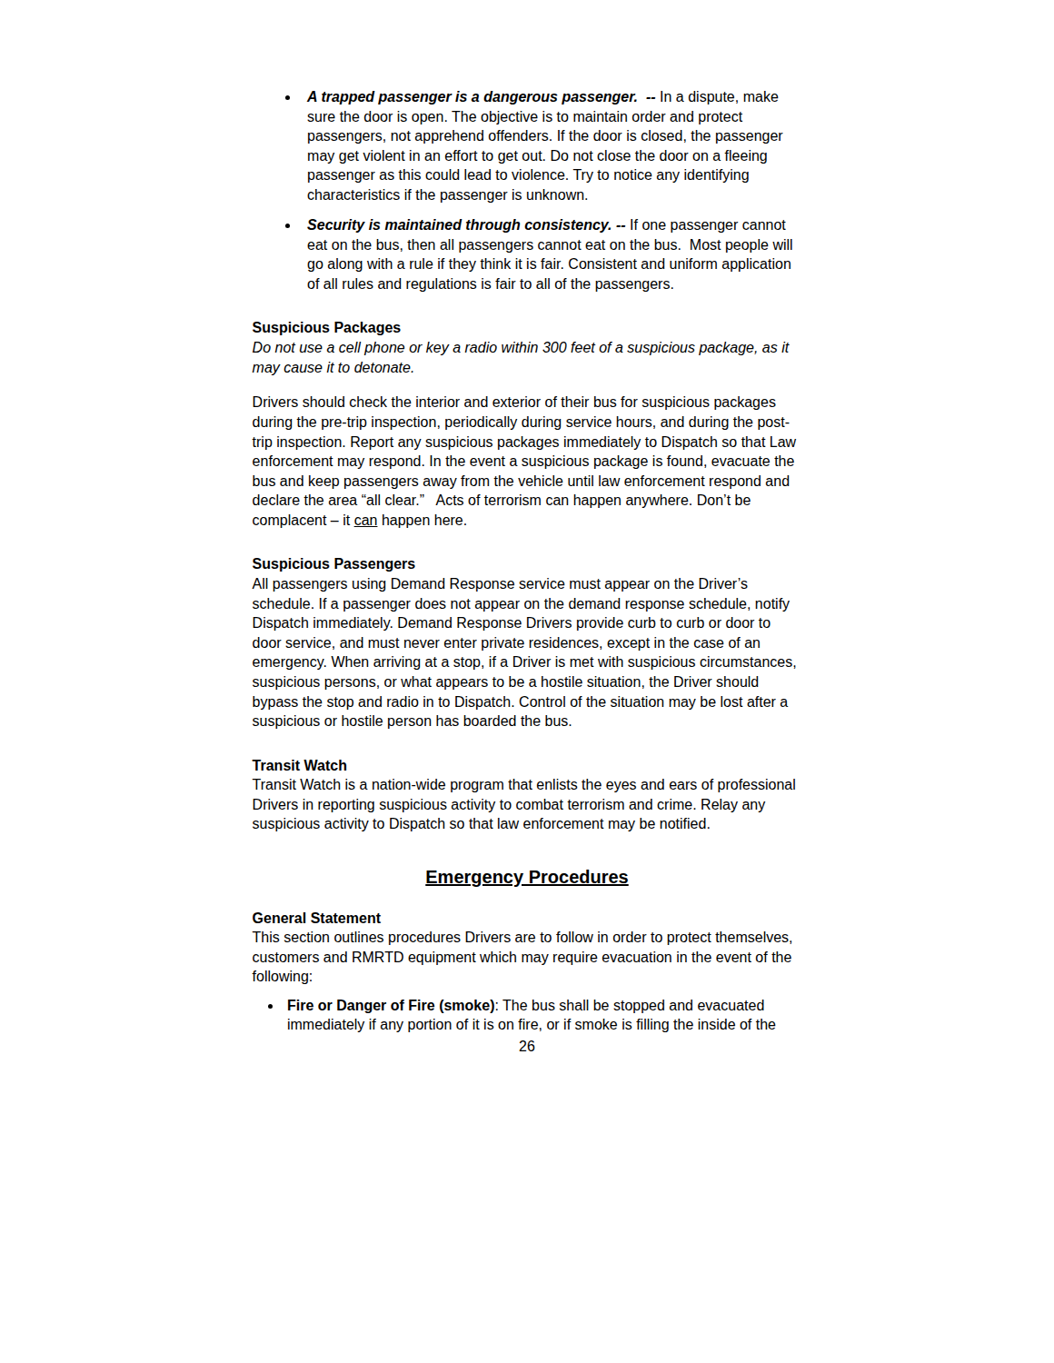A trapped passenger is a dangerous passenger. -- In a dispute, make sure the door is open. The objective is to maintain order and protect passengers, not apprehend offenders. If the door is closed, the passenger may get violent in an effort to get out. Do not close the door on a fleeing passenger as this could lead to violence. Try to notice any identifying characteristics if the passenger is unknown.
Security is maintained through consistency. -- If one passenger cannot eat on the bus, then all passengers cannot eat on the bus. Most people will go along with a rule if they think it is fair. Consistent and uniform application of all rules and regulations is fair to all of the passengers.
Suspicious Packages
Do not use a cell phone or key a radio within 300 feet of a suspicious package, as it may cause it to detonate.
Drivers should check the interior and exterior of their bus for suspicious packages during the pre-trip inspection, periodically during service hours, and during the post-trip inspection. Report any suspicious packages immediately to Dispatch so that Law enforcement may respond. In the event a suspicious package is found, evacuate the bus and keep passengers away from the vehicle until law enforcement respond and declare the area “all clear.” Acts of terrorism can happen anywhere. Don’t be complacent – it can happen here.
Suspicious Passengers
All passengers using Demand Response service must appear on the Driver’s schedule. If a passenger does not appear on the demand response schedule, notify Dispatch immediately. Demand Response Drivers provide curb to curb or door to door service, and must never enter private residences, except in the case of an emergency. When arriving at a stop, if a Driver is met with suspicious circumstances, suspicious persons, or what appears to be a hostile situation, the Driver should bypass the stop and radio in to Dispatch. Control of the situation may be lost after a suspicious or hostile person has boarded the bus.
Transit Watch
Transit Watch is a nation-wide program that enlists the eyes and ears of professional Drivers in reporting suspicious activity to combat terrorism and crime. Relay any suspicious activity to Dispatch so that law enforcement may be notified.
Emergency Procedures
General Statement
This section outlines procedures Drivers are to follow in order to protect themselves, customers and RMRTD equipment which may require evacuation in the event of the following:
Fire or Danger of Fire (smoke): The bus shall be stopped and evacuated immediately if any portion of it is on fire, or if smoke is filling the inside of the
26